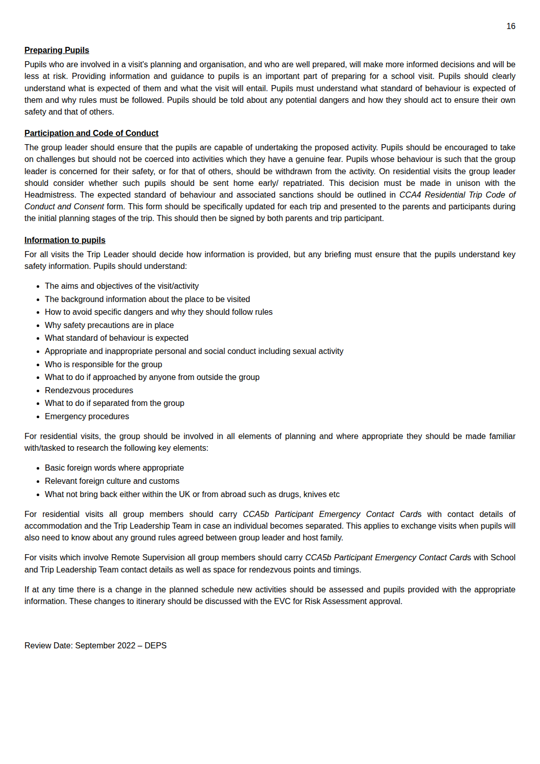16
Preparing Pupils
Pupils who are involved in a visit's planning and organisation, and who are well prepared, will make more informed decisions and will be less at risk. Providing information and guidance to pupils is an important part of preparing for a school visit. Pupils should clearly understand what is expected of them and what the visit will entail. Pupils must understand what standard of behaviour is expected of them and why rules must be followed. Pupils should be told about any potential dangers and how they should act to ensure their own safety and that of others.
Participation and Code of Conduct
The group leader should ensure that the pupils are capable of undertaking the proposed activity. Pupils should be encouraged to take on challenges but should not be coerced into activities which they have a genuine fear. Pupils whose behaviour is such that the group leader is concerned for their safety, or for that of others, should be withdrawn from the activity. On residential visits the group leader should consider whether such pupils should be sent home early/ repatriated. This decision must be made in unison with the Headmistress. The expected standard of behaviour and associated sanctions should be outlined in CCA4 Residential Trip Code of Conduct and Consent form. This form should be specifically updated for each trip and presented to the parents and participants during the initial planning stages of the trip. This should then be signed by both parents and trip participant.
Information to pupils
For all visits the Trip Leader should decide how information is provided, but any briefing must ensure that the pupils understand key safety information. Pupils should understand:
The aims and objectives of the visit/activity
The background information about the place to be visited
How to avoid specific dangers and why they should follow rules
Why safety precautions are in place
What standard of behaviour is expected
Appropriate and inappropriate personal and social conduct including sexual activity
Who is responsible for the group
What to do if approached by anyone from outside the group
Rendezvous procedures
What to do if separated from the group
Emergency procedures
For residential visits, the group should be involved in all elements of planning and where appropriate they should be made familiar with/tasked to research the following key elements:
Basic foreign words where appropriate
Relevant foreign culture and customs
What not bring back either within the UK or from abroad such as drugs, knives etc
For residential visits all group members should carry CCA5b Participant Emergency Contact Cards with contact details of accommodation and the Trip Leadership Team in case an individual becomes separated. This applies to exchange visits when pupils will also need to know about any ground rules agreed between group leader and host family.
For visits which involve Remote Supervision all group members should carry CCA5b Participant Emergency Contact Cards with School and Trip Leadership Team contact details as well as space for rendezvous points and timings.
If at any time there is a change in the planned schedule new activities should be assessed and pupils provided with the appropriate information. These changes to itinerary should be discussed with the EVC for Risk Assessment approval.
Review Date: September 2022 – DEPS